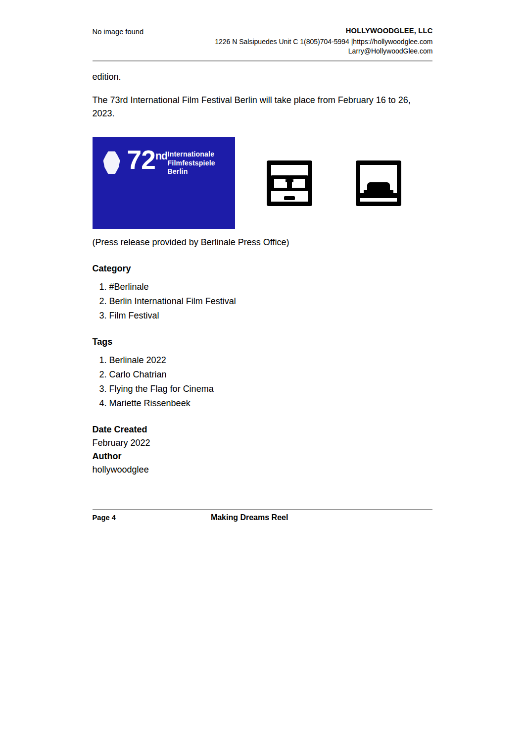No image found
HOLLYWOODGLEE, LLC
1226 N Salsipuedes Unit C 1(805)704-5994 |https://hollywoodglee.com Larry@HollywoodGlee.com
edition.
The 73rd International Film Festival Berlin will take place from February 16 to 26, 2023.
72nd
Internationale
Filmfestspiele
Berlin
(Press release provided by Berlinale Press Office)
Category
#Berlinale
Berlin International Film Festival
Film Festival
Tags
Berlinale 2022
Carlo Chatrian
Flying the Flag for Cinema
Mariette Rissenbeek
Date Created
February 2022
Author
hollywoodglee
Page 4
Making Dreams Reel